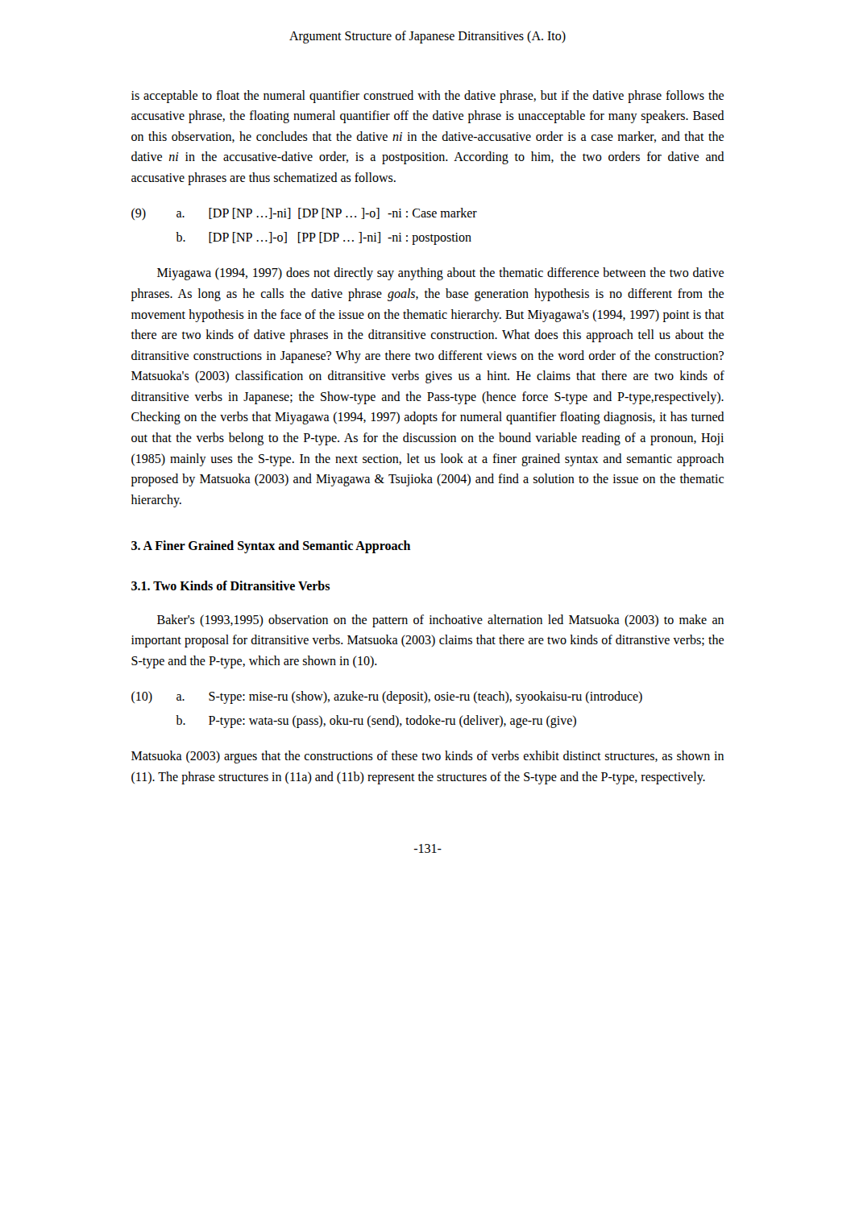Argument Structure of Japanese Ditransitives (A. Ito)
is acceptable to float the numeral quantifier construed with the dative phrase, but if the dative phrase follows the accusative phrase, the floating numeral quantifier off the dative phrase is unacceptable for many speakers. Based on this observation, he concludes that the dative ni in the dative-accusative order is a case marker, and that the dative ni in the accusative-dative order, is a postposition. According to him, the two orders for dative and accusative phrases are thus schematized as follows.
| (9) | a. | [DP [NP …]-ni] [DP [NP … ]-o] | -ni : Case marker |
| | b. | [DP [NP …]-o] [PP [DP … ]-ni] | -ni : postpostion |
Miyagawa (1994, 1997) does not directly say anything about the thematic difference between the two dative phrases. As long as he calls the dative phrase goals, the base generation hypothesis is no different from the movement hypothesis in the face of the issue on the thematic hierarchy. But Miyagawa's (1994, 1997) point is that there are two kinds of dative phrases in the ditransitive construction. What does this approach tell us about the ditransitive constructions in Japanese? Why are there two different views on the word order of the construction? Matsuoka's (2003) classification on ditransitive verbs gives us a hint. He claims that there are two kinds of ditransitive verbs in Japanese; the Show-type and the Pass-type (hence force S-type and P-type,respectively). Checking on the verbs that Miyagawa (1994, 1997) adopts for numeral quantifier floating diagnosis, it has turned out that the verbs belong to the P-type. As for the discussion on the bound variable reading of a pronoun, Hoji (1985) mainly uses the S-type. In the next section, let us look at a finer grained syntax and semantic approach proposed by Matsuoka (2003) and Miyagawa & Tsujioka (2004) and find a solution to the issue on the thematic hierarchy.
3. A Finer Grained Syntax and Semantic Approach
3.1. Two Kinds of Ditransitive Verbs
Baker's (1993,1995) observation on the pattern of inchoative alternation led Matsuoka (2003) to make an important proposal for ditransitive verbs. Matsuoka (2003) claims that there are two kinds of ditranstive verbs; the S-type and the P-type, which are shown in (10).
| (10) | a. | S-type: mise-ru (show), azuke-ru (deposit), osie-ru (teach), syookaisu-ru (introduce) |
| | b. | P-type: wata-su (pass), oku-ru (send), todoke-ru (deliver), age-ru (give) |
Matsuoka (2003) argues that the constructions of these two kinds of verbs exhibit distinct structures, as shown in (11). The phrase structures in (11a) and (11b) represent the structures of the S-type and the P-type, respectively.
-131-